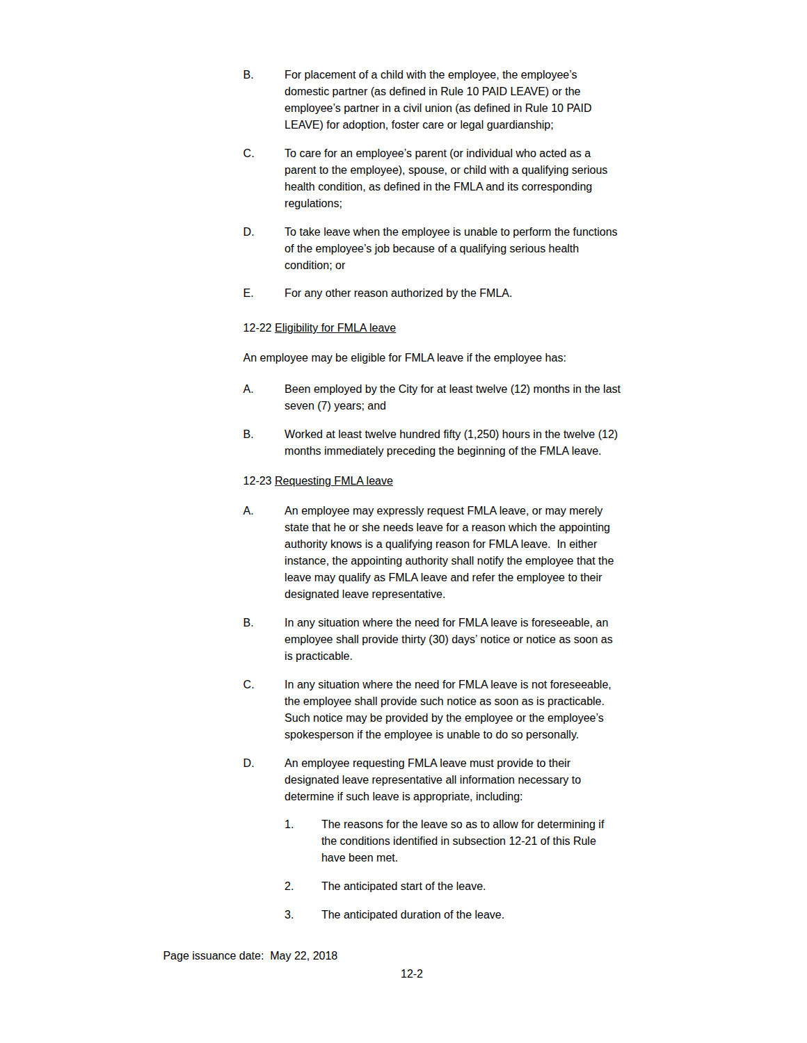B.
For placement of a child with the employee, the employee’s domestic partner (as defined in Rule 10 PAID LEAVE) or the employee’s partner in a civil union (as defined in Rule 10 PAID LEAVE) for adoption, foster care or legal guardianship;
C.
To care for an employee’s parent (or individual who acted as a parent to the employee), spouse, or child with a qualifying serious health condition, as defined in the FMLA and its corresponding regulations;
D.
To take leave when the employee is unable to perform the functions of the employee’s job because of a qualifying serious health condition; or
E.
For any other reason authorized by the FMLA.
12-22 Eligibility for FMLA leave
An employee may be eligible for FMLA leave if the employee has:
A.
Been employed by the City for at least twelve (12) months in the last seven (7) years; and
B.
Worked at least twelve hundred fifty (1,250) hours in the twelve (12) months immediately preceding the beginning of the FMLA leave.
12-23 Requesting FMLA leave
A.
An employee may expressly request FMLA leave, or may merely state that he or she needs leave for a reason which the appointing authority knows is a qualifying reason for FMLA leave. In either instance, the appointing authority shall notify the employee that the leave may qualify as FMLA leave and refer the employee to their designated leave representative.
B.
In any situation where the need for FMLA leave is foreseeable, an employee shall provide thirty (30) days’ notice or notice as soon as is practicable.
C.
In any situation where the need for FMLA leave is not foreseeable, the employee shall provide such notice as soon as is practicable. Such notice may be provided by the employee or the employee’s spokesperson if the employee is unable to do so personally.
D.
An employee requesting FMLA leave must provide to their designated leave representative all information necessary to determine if such leave is appropriate, including:
1.
The reasons for the leave so as to allow for determining if the conditions identified in subsection 12-21 of this Rule have been met.
2.
The anticipated start of the leave.
3.
The anticipated duration of the leave.
Page issuance date: May 22, 2018
12-2